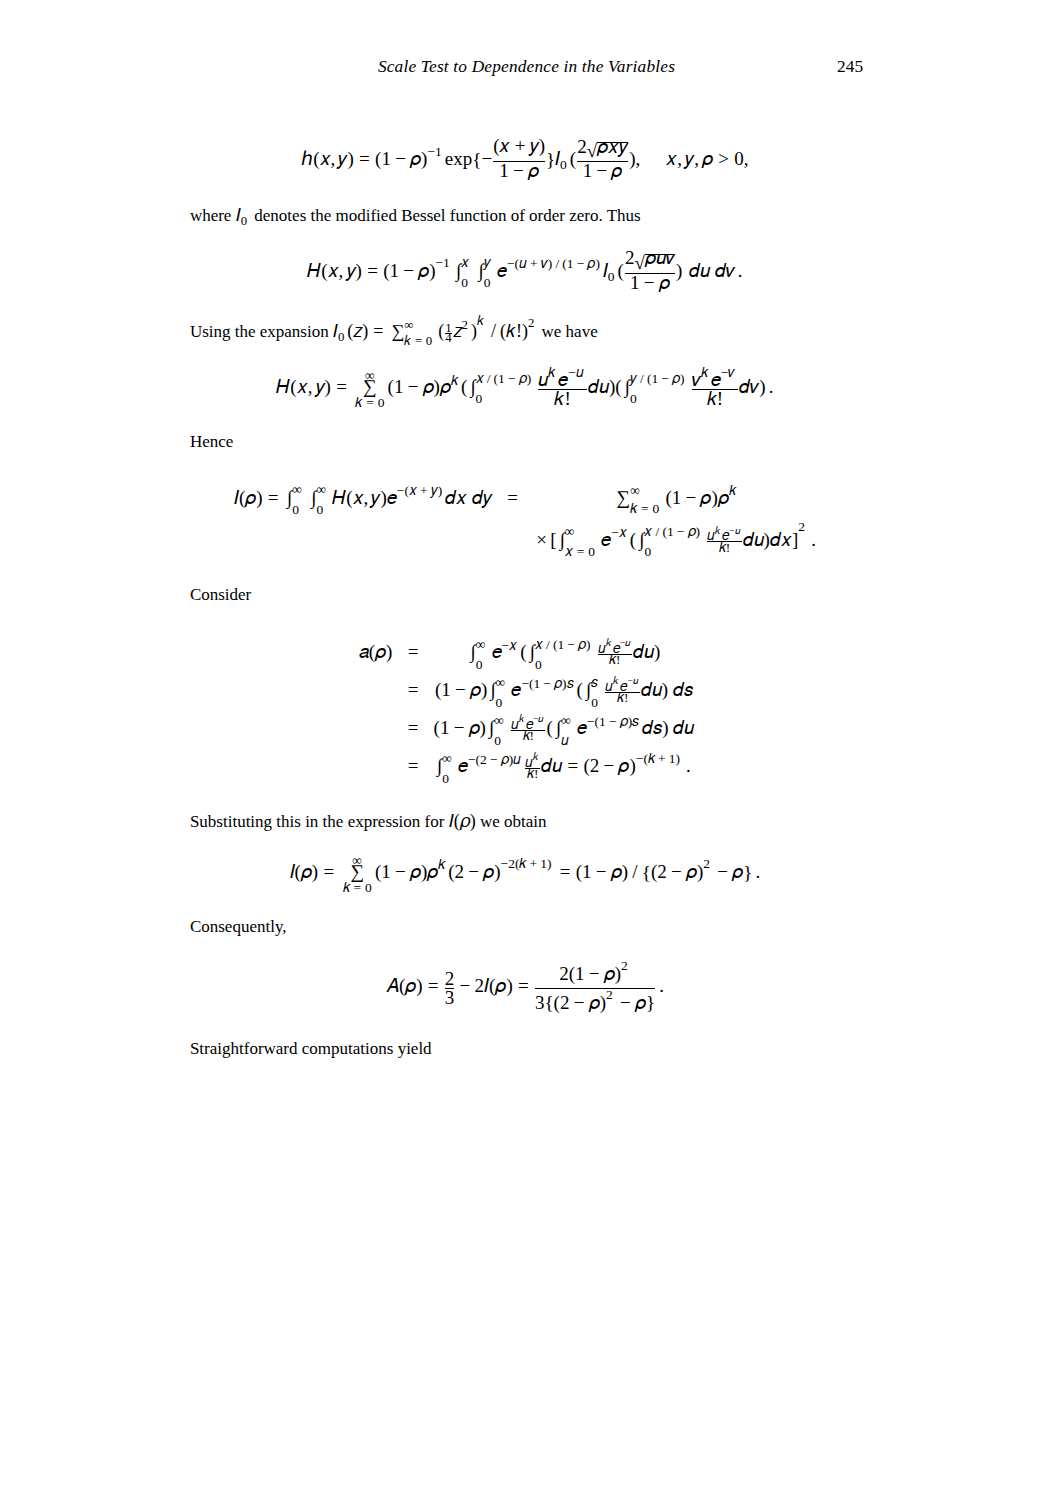Scale Test to Dependence in the Variables 245
h(x,y) = (1−ρ)−1 exp { − (x+y) 1−ρ } I0 ( 2ρxy 1−ρ ) , x,y,ρ>0,
where I0 denotes the modified Bessel function of order zero. Thus
H(x,y) = (1−ρ)−1 ∫0x ∫0y e−(u+v)/(1−ρ) I0 ( 2ρuv 1−ρ ) du dv.
Using the expansion I0(z)=∑k=0∞(14z2)k/(k!)2 we have
H(x,y) = ∑ k=0 ∞ (1−ρ) ρk ( ∫0x/(1−ρ) uke−u k! du ) ( ∫0y/(1−ρ) vke−v k! dv ) .
Hence
I(ρ) = ∫0∞ ∫0∞ H(x,y) e−(x+y) dx dy = ∑ k=0 ∞ (1−ρ) ρk × [ ∫x=0∞ e−x ( ∫0x/(1−ρ) uke−u k! du ) dx ] 2 .
Consider
a(ρ) = ∫0∞ e−x ( ∫0x/(1−ρ) uke−u k! du ) = (1−ρ) ∫0∞ e−(1−ρ)s ( ∫0s uke−u k! du ) ds = (1−ρ) ∫0∞ uke−u k! ( ∫u∞ e−(1−ρ)s ds ) du = ∫0∞ e−(2−ρ)u uk k! du = (2−ρ) −(k+1) .
Substituting this in the expression for I(ρ) we obtain
I(ρ) = ∑ k=0 ∞ (1−ρ) ρk (2−ρ) −2(k+1) = (1−ρ) / { (2−ρ)2 −ρ } .
Consequently,
A(ρ) = 23 − 2I(ρ) = 2(1−ρ)2 3 { (2−ρ)2 −ρ } .
Straightforward computations yield